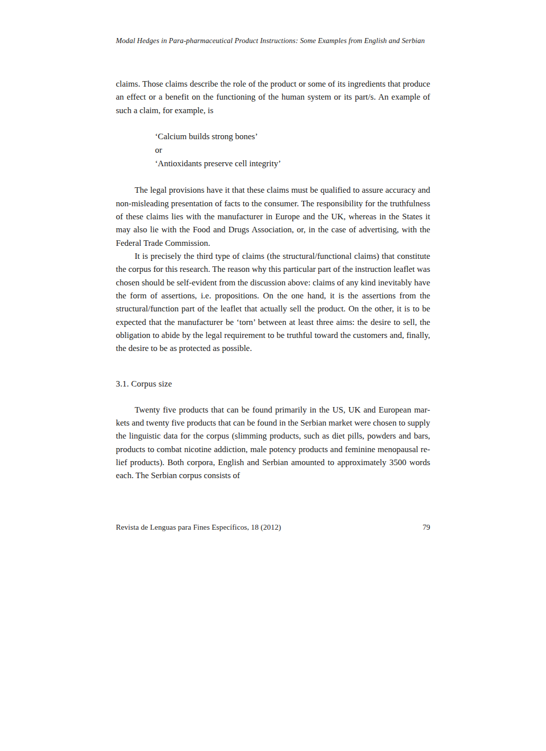Modal Hedges in Para-pharmaceutical Product Instructions: Some Examples from English and Serbian
claims. Those claims describe the role of the product or some of its ingredients that produce an effect or a benefit on the functioning of the human system or its part/s. An example of such a claim, for example, is
‘Calcium builds strong bones’
or
‘Antioxidants preserve cell integrity’
The legal provisions have it that these claims must be qualified to assure accuracy and non-misleading presentation of facts to the consumer. The responsibility for the truthfulness of these claims lies with the manufacturer in Europe and the UK, whereas in the States it may also lie with the Food and Drugs Association, or, in the case of advertising, with the Federal Trade Commission.
It is precisely the third type of claims (the structural/functional claims) that constitute the corpus for this research. The reason why this particular part of the instruction leaflet was chosen should be self-evident from the discussion above: claims of any kind inevitably have the form of assertions, i.e. propositions. On the one hand, it is the assertions from the structural/function part of the leaflet that actually sell the product. On the other, it is to be expected that the manufacturer be ‘torn’ between at least three aims: the desire to sell, the obligation to abide by the legal requirement to be truthful toward the customers and, finally, the desire to be as protected as possible.
3.1. Corpus size
Twenty five products that can be found primarily in the US, UK and European markets and twenty five products that can be found in the Serbian market were chosen to supply the linguistic data for the corpus (slimming products, such as diet pills, powders and bars, products to combat nicotine addiction, male potency products and feminine menopausal relief products). Both corpora, English and Serbian amounted to approximately 3500 words each. The Serbian corpus consists of
Revista de Lenguas para Fines Específicos, 18 (2012) 79